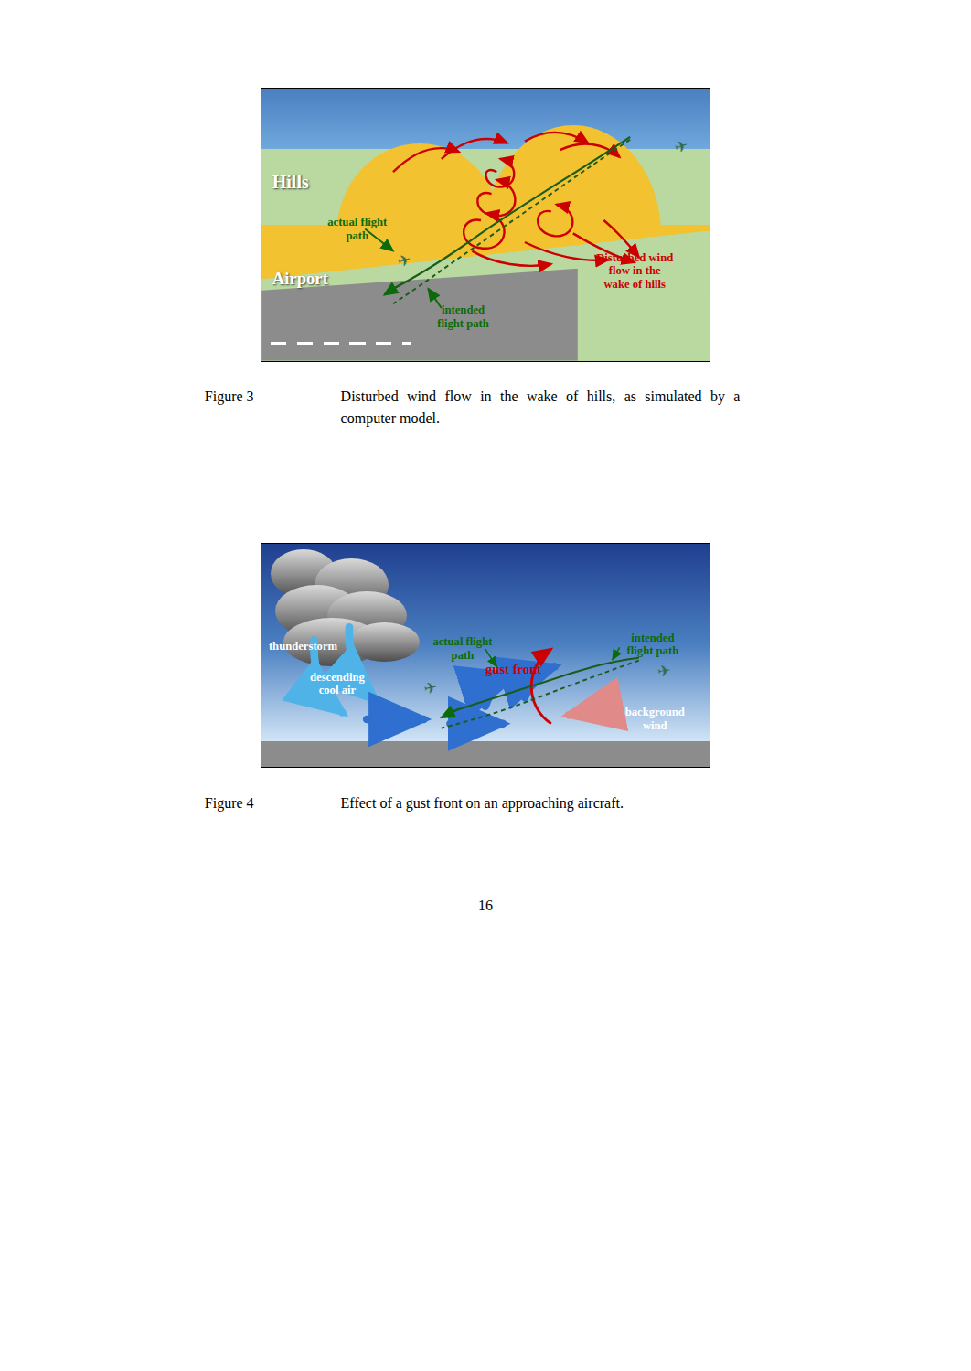Hills
Airport
actual flight
path
intended
flight path
Disturbed wind
flow in the
wake of hills
✈
✈
Figure 3
Disturbed wind flow in the wake of hills, as simulated by a computer model.
thunderstorm
descending
cool air
actual flight
path
gust front
intended
flight path
background
wind
✈
✈
Figure 4
Effect of a gust front on an approaching aircraft.
16